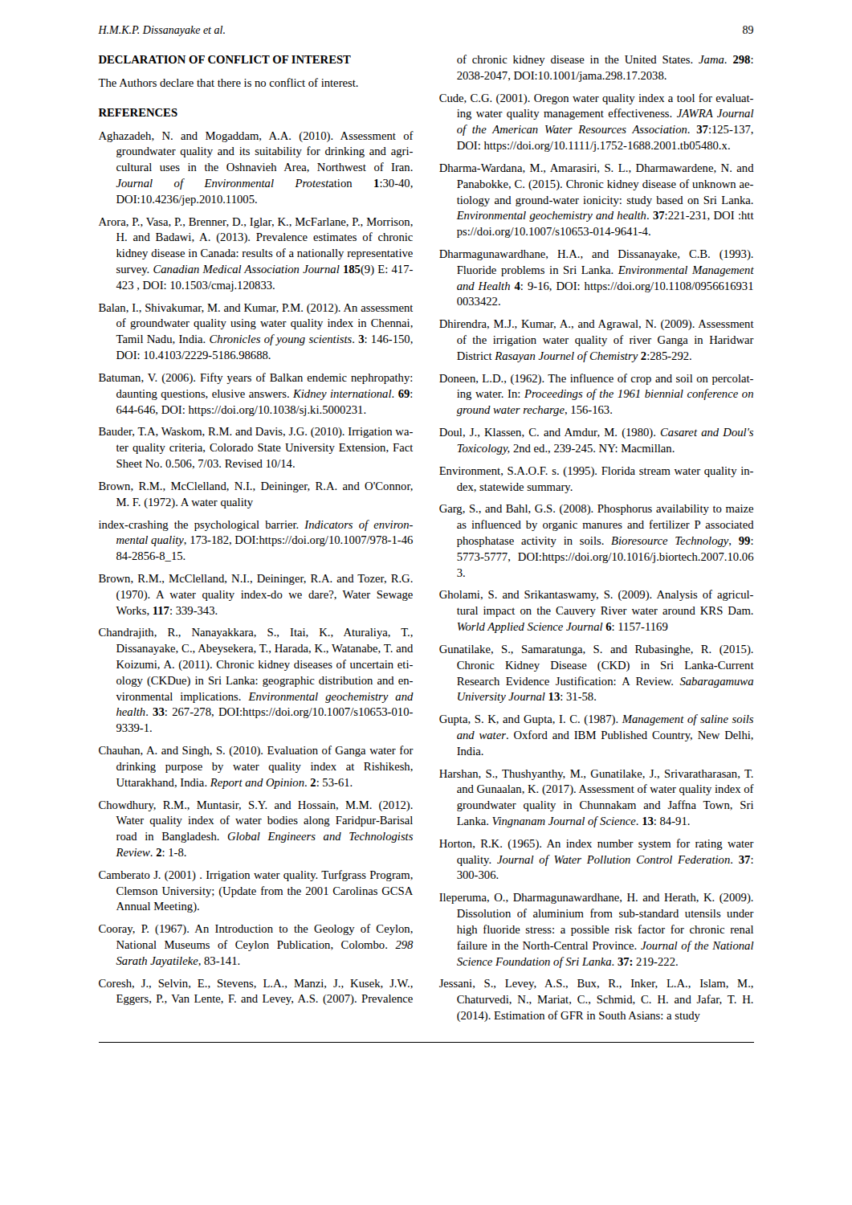H.M.K.P. Dissanayake et al. 89
Declaration of Conflict of Interest
The Authors declare that there is no conflict of interest.
References
Aghazadeh, N. and Mogaddam, A.A. (2010). Assessment of groundwater quality and its suitability for drinking and agricultural uses in the Oshnavieh Area, Northwest of Iran. Journal of Environmental Protestation 1:30-40, DOI:10.4236/jep.2010.11005.
Arora, P., Vasa, P., Brenner, D., Iglar, K., McFarlane, P., Morrison, H. and Badawi, A. (2013). Prevalence estimates of chronic kidney disease in Canada: results of a nationally representative survey. Canadian Medical Association Journal 185(9) E: 417-423 , DOI: 10.1503/cmaj.120833.
Balan, I., Shivakumar, M. and Kumar, P.M. (2012). An assessment of groundwater quality using water quality index in Chennai, Tamil Nadu, India. Chronicles of young scientists. 3: 146-150, DOI: 10.4103/2229-5186.98688.
Batuman, V. (2006). Fifty years of Balkan endemic nephropathy: daunting questions, elusive answers. Kidney international. 69: 644-646, DOI: https://doi.org/10.1038/sj.ki.5000231.
Bauder, T.A, Waskom, R.M. and Davis, J.G. (2010). Irrigation water quality criteria, Colorado State University Extension, Fact Sheet No. 0.506, 7/03. Revised 10/14.
Brown, R.M., McClelland, N.I., Deininger, R.A. and O'Connor, M. F. (1972). A water quality
index-crashing the psychological barrier. Indicators of environmental quality, 173-182, DOI:https://doi.org/10.1007/978-1-4684-2856-8_15.
Brown, R.M., McClelland, N.I., Deininger, R.A. and Tozer, R.G. (1970). A water quality index-do we dare?, Water Sewage Works, 117: 339-343.
Chandrajith, R., Nanayakkara, S., Itai, K., Aturaliya, T., Dissanayake, C., Abeysekera, T., Harada, K., Watanabe, T. and Koizumi, A. (2011). Chronic kidney diseases of uncertain etiology (CKDue) in Sri Lanka: geographic distribution and environmental implications. Environmental geochemistry and health. 33: 267-278, DOI:https://doi.org/10.1007/s10653-010-9339-1.
Chauhan, A. and Singh, S. (2010). Evaluation of Ganga water for drinking purpose by water quality index at Rishikesh, Uttarakhand, India. Report and Opinion. 2: 53-61.
Chowdhury, R.M., Muntasir, S.Y. and Hossain, M.M. (2012). Water quality index of water bodies along Faridpur-Barisal road in Bangladesh. Global Engineers and Technologists Review. 2: 1-8.
Camberato J. (2001) . Irrigation water quality. Turfgrass Program, Clemson University; (Update from the 2001 Carolinas GCSA Annual Meeting).
Cooray, P. (1967). An Introduction to the Geology of Ceylon, National Museums of Ceylon Publication, Colombo. 298 Sarath Jayatileke, 83-141.
Coresh, J., Selvin, E., Stevens, L.A., Manzi, J., Kusek, J.W., Eggers, P., Van Lente, F. and Levey, A.S. (2007). Prevalence of chronic kidney disease in the United States. Jama. 298: 2038-2047, DOI:10.1001/jama.298.17.2038.
Cude, C.G. (2001). Oregon water quality index a tool for evaluating water quality management effectiveness. JAWRA Journal of the American Water Resources Association. 37:125-137, DOI: https://doi.org/10.1111/j.1752-1688.2001.tb05480.x.
Dharma-Wardana, M., Amarasiri, S. L., Dharmawardene, N. and Panabokke, C. (2015). Chronic kidney disease of unknown aetiology and ground-water ionicity: study based on Sri Lanka. Environmental geochemistry and health. 37:221-231, DOI :https://doi.org/10.1007/s10653-014-9641-4.
Dharmagunawardhane, H.A., and Dissanayake, C.B. (1993). Fluoride problems in Sri Lanka. Environmental Management and Health 4: 9-16, DOI: https://doi.org/10.1108/09566169310033422.
Dhirendra, M.J., Kumar, A., and Agrawal, N. (2009). Assessment of the irrigation water quality of river Ganga in Haridwar District Rasayan Journel of Chemistry 2:285-292.
Doneen, L.D., (1962). The influence of crop and soil on percolating water. In: Proceedings of the 1961 biennial conference on ground water recharge, 156-163.
Doul, J., Klassen, C. and Amdur, M. (1980). Casaret and Doul's Toxicology, 2nd ed., 239-245. NY: Macmillan.
Environment, S.A.O.F. s. (1995). Florida stream water quality index, statewide summary.
Garg, S., and Bahl, G.S. (2008). Phosphorus availability to maize as influenced by organic manures and fertilizer P associated phosphatase activity in soils. Bioresource Technology, 99: 5773-5777, DOI:https://doi.org/10.1016/j.biortech.2007.10.063.
Gholami, S. and Srikantaswamy, S. (2009). Analysis of agricultural impact on the Cauvery River water around KRS Dam. World Applied Science Journal 6: 1157-1169
Gunatilake, S., Samaratunga, S. and Rubasinghe, R. (2015). Chronic Kidney Disease (CKD) in Sri Lanka-Current Research Evidence Justification: A Review. Sabaragamuwa University Journal 13: 31-58.
Gupta, S. K, and Gupta, I. C. (1987). Management of saline soils and water. Oxford and IBM Published Country, New Delhi, India.
Harshan, S., Thushyanthy, M., Gunatilake, J., Srivaratharasan, T. and Gunaalan, K. (2017). Assessment of water quality index of groundwater quality in Chunnakam and Jaffna Town, Sri Lanka. Vingnanam Journal of Science. 13: 84-91.
Horton, R.K. (1965). An index number system for rating water quality. Journal of Water Pollution Control Federation. 37: 300-306.
Ileperuma, O., Dharmagunawardhane, H. and Herath, K. (2009). Dissolution of aluminium from sub-standard utensils under high fluoride stress: a possible risk factor for chronic renal failure in the North-Central Province. Journal of the National Science Foundation of Sri Lanka. 37: 219-222.
Jessani, S., Levey, A.S., Bux, R., Inker, L.A., Islam, M., Chaturvedi, N., Mariat, C., Schmid, C. H. and Jafar, T. H. (2014). Estimation of GFR in South Asians: a study